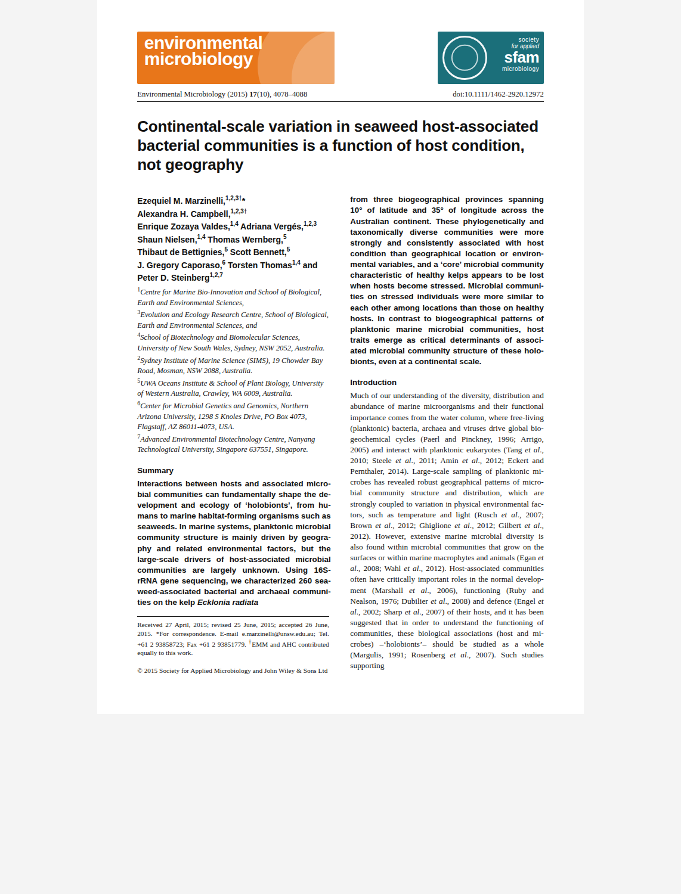environmental microbiology
society for applied sfam microbiology
Environmental Microbiology (2015) 17(10), 4078–4088
doi:10.1111/1462-2920.12972
Continental-scale variation in seaweed host-associated bacterial communities is a function of host condition, not geography
Ezequiel M. Marzinelli,1,2,3†*
Alexandra H. Campbell,1,2,3†
Enrique Zozaya Valdes,1,4 Adriana Vergés,1,2,3
Shaun Nielsen,1,4 Thomas Wernberg,5
Thibaut de Bettignies,5 Scott Bennett,5
J. Gregory Caporaso,6 Torsten Thomas1,4 and
Peter D. Steinberg1,2,7
1Centre for Marine Bio-Innovation and School of Biological, Earth and Environmental Sciences,
3Evolution and Ecology Research Centre, School of Biological, Earth and Environmental Sciences, and
4School of Biotechnology and Biomolecular Sciences, University of New South Wales, Sydney, NSW 2052, Australia.
2Sydney Institute of Marine Science (SIMS), 19 Chowder Bay Road, Mosman, NSW 2088, Australia.
5UWA Oceans Institute & School of Plant Biology, University of Western Australia, Crawley, WA 6009, Australia.
6Center for Microbial Genetics and Genomics, Northern Arizona University, 1298 S Knoles Drive, PO Box 4073, Flagstaff, AZ 86011-4073, USA.
7Advanced Environmental Biotechnology Centre, Nanyang Technological University, Singapore 637551, Singapore.
Summary
Interactions between hosts and associated microbial communities can fundamentally shape the development and ecology of ‘holobionts’, from humans to marine habitat-forming organisms such as seaweeds. In marine systems, planktonic microbial community structure is mainly driven by geography and related environmental factors, but the large-scale drivers of host-associated microbial communities are largely unknown. Using 16S-rRNA gene sequencing, we characterized 260 seaweed-associated bacterial and archaeal communities on the kelp Ecklonia radiata
Received 27 April, 2015; revised 25 June, 2015; accepted 26 June, 2015. *For correspondence. E-mail e.marzinelli@unsw.edu.au; Tel. +61 2 93858723; Fax +61 2 93851779. †EMM and AHC contributed equally to this work.
© 2015 Society for Applied Microbiology and John Wiley & Sons Ltd
from three biogeographical provinces spanning 10° of latitude and 35° of longitude across the Australian continent. These phylogenetically and taxonomically diverse communities were more strongly and consistently associated with host condition than geographical location or environmental variables, and a ‘core’ microbial community characteristic of healthy kelps appears to be lost when hosts become stressed. Microbial communities on stressed individuals were more similar to each other among locations than those on healthy hosts. In contrast to biogeographical patterns of planktonic marine microbial communities, host traits emerge as critical determinants of associated microbial community structure of these holobionts, even at a continental scale.
Introduction
Much of our understanding of the diversity, distribution and abundance of marine microorganisms and their functional importance comes from the water column, where free-living (planktonic) bacteria, archaea and viruses drive global biogeochemical cycles (Paerl and Pinckney, 1996; Arrigo, 2005) and interact with planktonic eukaryotes (Tang et al., 2010; Steele et al., 2011; Amin et al., 2012; Eckert and Pernthaler, 2014). Large-scale sampling of planktonic microbes has revealed robust geographical patterns of microbial community structure and distribution, which are strongly coupled to variation in physical environmental factors, such as temperature and light (Rusch et al., 2007; Brown et al., 2012; Ghiglione et al., 2012; Gilbert et al., 2012). However, extensive marine microbial diversity is also found within microbial communities that grow on the surfaces or within marine macrophytes and animals (Egan et al., 2008; Wahl et al., 2012). Host-associated communities often have critically important roles in the normal development (Marshall et al., 2006), functioning (Ruby and Nealson, 1976; Dubilier et al., 2008) and defence (Engel et al., 2002; Sharp et al., 2007) of their hosts, and it has been suggested that in order to understand the functioning of communities, these biological associations (host and microbes) –‘holobionts’– should be studied as a whole (Margulis, 1991; Rosenberg et al., 2007). Such studies supporting